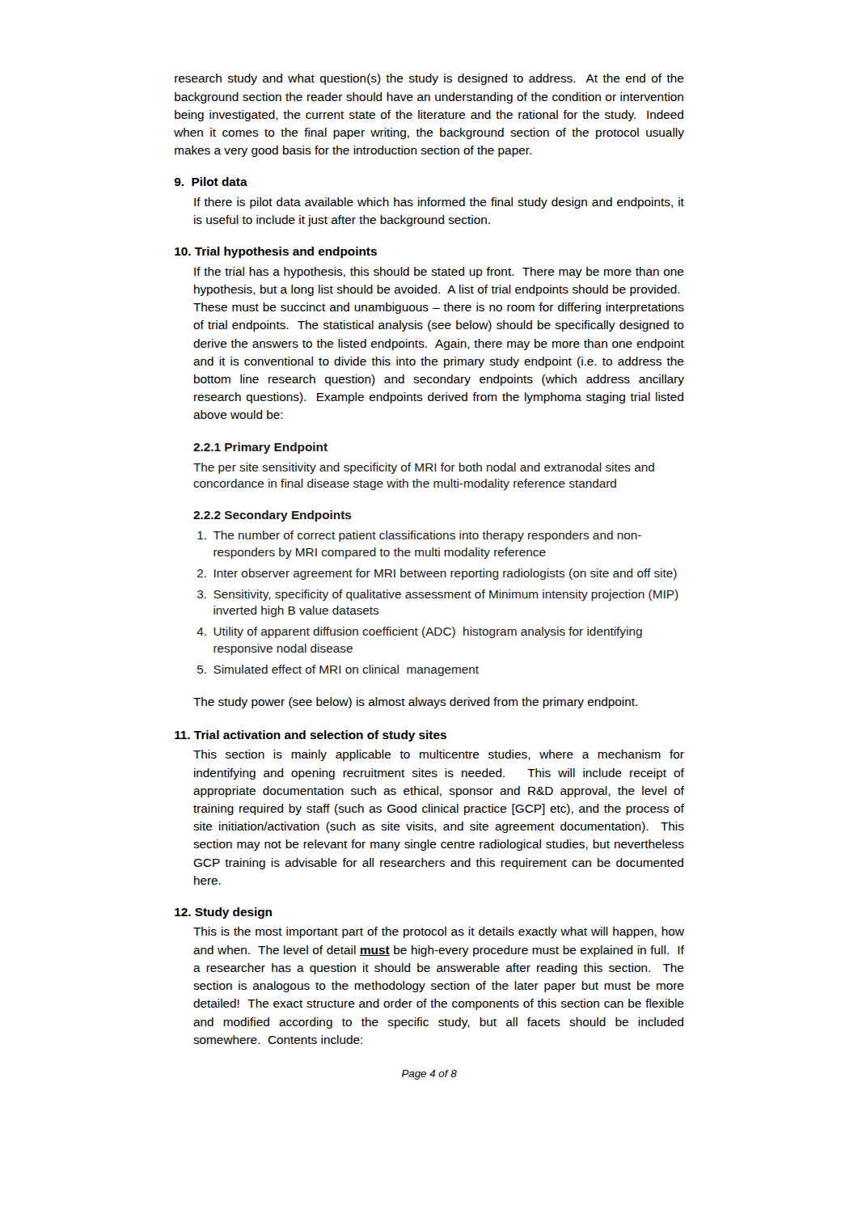research study and what question(s) the study is designed to address. At the end of the background section the reader should have an understanding of the condition or intervention being investigated, the current state of the literature and the rational for the study. Indeed when it comes to the final paper writing, the background section of the protocol usually makes a very good basis for the introduction section of the paper.
9. Pilot data
If there is pilot data available which has informed the final study design and endpoints, it is useful to include it just after the background section.
10. Trial hypothesis and endpoints
If the trial has a hypothesis, this should be stated up front. There may be more than one hypothesis, but a long list should be avoided. A list of trial endpoints should be provided. These must be succinct and unambiguous – there is no room for differing interpretations of trial endpoints. The statistical analysis (see below) should be specifically designed to derive the answers to the listed endpoints. Again, there may be more than one endpoint and it is conventional to divide this into the primary study endpoint (i.e. to address the bottom line research question) and secondary endpoints (which address ancillary research questions). Example endpoints derived from the lymphoma staging trial listed above would be:
2.2.1 Primary Endpoint
The per site sensitivity and specificity of MRI for both nodal and extranodal sites and concordance in final disease stage with the multi-modality reference standard
2.2.2 Secondary Endpoints
The number of correct patient classifications into therapy responders and non-responders by MRI compared to the multi modality reference
Inter observer agreement for MRI between reporting radiologists (on site and off site)
Sensitivity, specificity of qualitative assessment of Minimum intensity projection (MIP) inverted high B value datasets
Utility of apparent diffusion coefficient (ADC) histogram analysis for identifying responsive nodal disease
Simulated effect of MRI on clinical management
The study power (see below) is almost always derived from the primary endpoint.
11. Trial activation and selection of study sites
This section is mainly applicable to multicentre studies, where a mechanism for indentifying and opening recruitment sites is needed. This will include receipt of appropriate documentation such as ethical, sponsor and R&D approval, the level of training required by staff (such as Good clinical practice [GCP] etc), and the process of site initiation/activation (such as site visits, and site agreement documentation). This section may not be relevant for many single centre radiological studies, but nevertheless GCP training is advisable for all researchers and this requirement can be documented here.
12. Study design
This is the most important part of the protocol as it details exactly what will happen, how and when. The level of detail must be high-every procedure must be explained in full. If a researcher has a question it should be answerable after reading this section. The section is analogous to the methodology section of the later paper but must be more detailed! The exact structure and order of the components of this section can be flexible and modified according to the specific study, but all facets should be included somewhere. Contents include:
Page 4 of 8